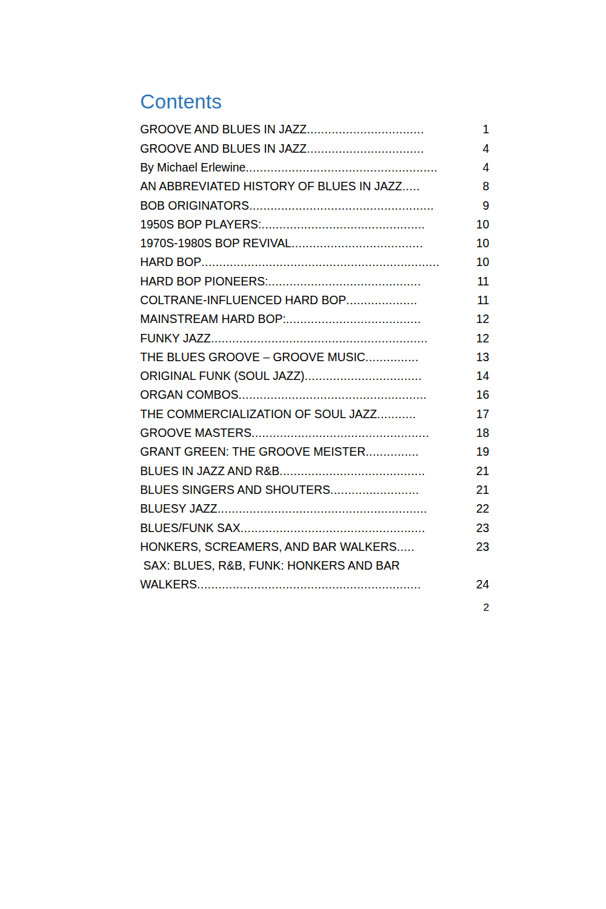Contents
1 GROOVE AND BLUES IN JAZZ.................................
4 GROOVE AND BLUES IN JAZZ.................................
4 By Michael Erlewine......................................................
8 AN ABBREVIATED HISTORY OF BLUES IN JAZZ.....
9 BOB ORIGINATORS....................................................
101950S BOP PLAYERS:..............................................
101970S-1980S BOP REVIVAL.....................................
10 HARD BOP...................................................................
11 HARD BOP PIONEERS:...........................................
11 COLTRANE-INFLUENCED HARD BOP....................
12 MAINSTREAM HARD BOP:......................................
12 FUNKY JAZZ.............................................................
13 THE BLUES GROOVE – GROOVE MUSIC...............
14 ORIGINAL FUNK (SOUL JAZZ).................................
16 ORGAN COMBOS.....................................................
17 THE COMMERCIALIZATION OF SOUL JAZZ...........
18 GROOVE MASTERS..................................................
19 GRANT GREEN: THE GROOVE MEISTER...............
21 BLUES IN JAZZ AND R&B.........................................
21 BLUES SINGERS AND SHOUTERS.........................
22 BLUESY JAZZ...........................................................
23 BLUES/FUNK SAX....................................................
23 HONKERS, SCREAMERS, AND BAR WALKERS.....
SAX: BLUES, R&B, FUNK: HONKERS AND BAR 24 WALKERS...............................................................
2